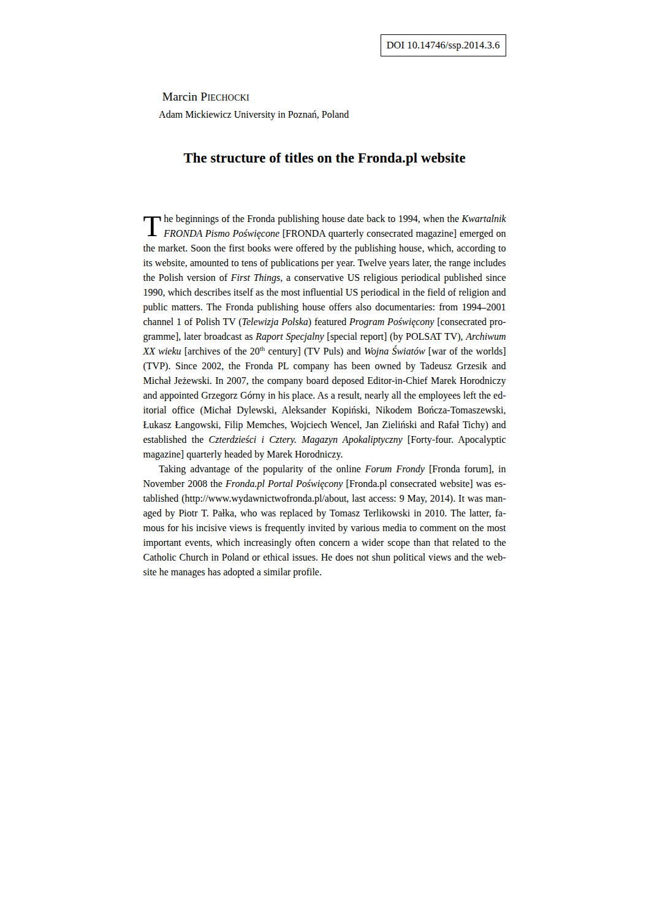DOI 10.14746/ssp.2014.3.6
Marcin Piechocki
Adam Mickiewicz University in Poznań, Poland
The structure of titles on the Fronda.pl website
The beginnings of the Fronda publishing house date back to 1994, when the Kwartalnik FRONDA Pismo Poświęcone [FRONDA quarterly consecrated magazine] emerged on the market. Soon the first books were offered by the publishing house, which, according to its website, amounted to tens of publications per year. Twelve years later, the range includes the Polish version of First Things, a conservative US religious periodical published since 1990, which describes itself as the most influential US periodical in the field of religion and public matters. The Fronda publishing house offers also documentaries: from 1994–2001 channel 1 of Polish TV (Telewizja Polska) featured Program Poświęcony [consecrated programme], later broadcast as Raport Specjalny [special report] (by POLSAT TV), Archiwum XX wieku [archives of the 20th century] (TV Puls) and Wojna Światów [war of the worlds] (TVP). Since 2002, the Fronda PL company has been owned by Tadeusz Grzesik and Michał Jeżewski. In 2007, the company board deposed Editor-in-Chief Marek Horodniczy and appointed Grzegorz Górny in his place. As a result, nearly all the employees left the editorial office (Michał Dylewski, Aleksander Kopiński, Nikodem Bończa-Tomaszewski, Łukasz Łangowski, Filip Memches, Wojciech Wencel, Jan Zieliński and Rafał Tichy) and established the Czterdzieści i Cztery. Magazyn Apokaliptyczny [Forty-four. Apocalyptic magazine] quarterly headed by Marek Horodniczy.
Taking advantage of the popularity of the online Forum Frondy [Fronda forum], in November 2008 the Fronda.pl Portal Poświęcony [Fronda.pl consecrated website] was established (http://www.wydawnictwofronda.pl/about, last access: 9 May, 2014). It was managed by Piotr T. Pałka, who was replaced by Tomasz Terlikowski in 2010. The latter, famous for his incisive views is frequently invited by various media to comment on the most important events, which increasingly often concern a wider scope than that related to the Catholic Church in Poland or ethical issues. He does not shun political views and the website he manages has adopted a similar profile.